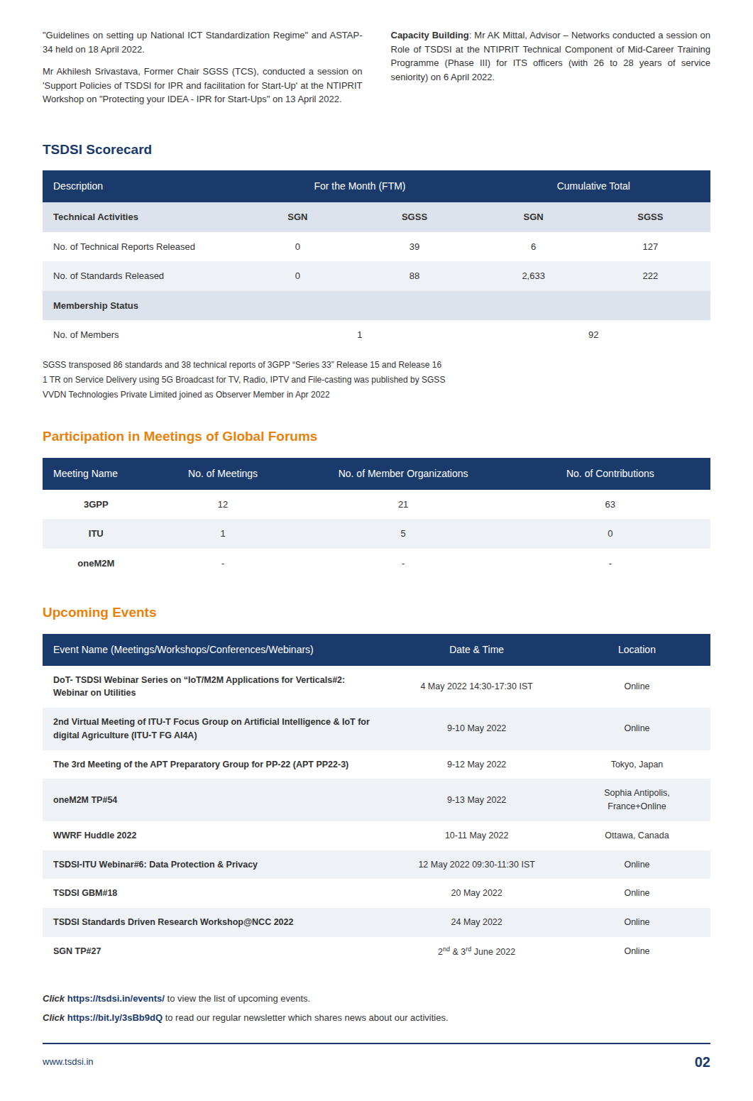"Guidelines on setting up National ICT Standardization Regime" and ASTAP-34 held on 18 April 2022.
Mr Akhilesh Srivastava, Former Chair SGSS (TCS), conducted a session on 'Support Policies of TSDSI for IPR and facilitation for Start-Up' at the NTIPRIT Workshop on "Protecting your IDEA - IPR for Start-Ups" on 13 April 2022.
Capacity Building: Mr AK Mittal, Advisor – Networks conducted a session on Role of TSDSI at the NTIPRIT Technical Component of Mid-Career Training Programme (Phase III) for ITS officers (with 26 to 28 years of service seniority) on 6 April 2022.
TSDSI Scorecard
| Description | For the Month (FTM) | Cumulative Total |
| --- | --- | --- |
| Technical Activities | SGN | SGSS | SGN | SGSS |
| No. of Technical Reports Released | 0 | 39 | 6 | 127 |
| No. of Standards Released | 0 | 88 | 2,633 | 222 |
| Membership Status |
| No. of Members | 1 | 92 |
SGSS transposed 86 standards and 38 technical reports of 3GPP “Series 33” Release 15 and Release 16
1 TR on Service Delivery using 5G Broadcast for TV, Radio, IPTV and File-casting was published by SGSS
VVDN Technologies Private Limited joined as Observer Member in Apr 2022
Participation in Meetings of Global Forums
| Meeting Name | No. of Meetings | No. of Member Organizations | No. of Contributions |
| --- | --- | --- | --- |
| 3GPP | 12 | 21 | 63 |
| ITU | 1 | 5 | 0 |
| oneM2M | - | - | - |
Upcoming Events
| Event Name (Meetings/Workshops/Conferences/Webinars) | Date & Time | Location |
| --- | --- | --- |
| DoT- TSDSI Webinar Series on “IoT/M2M Applications for Verticals#2: Webinar on Utilities | 4 May 2022 14:30-17:30 IST | Online |
| 2nd Virtual Meeting of ITU-T Focus Group on Artificial Intelligence & IoT for digital Agriculture (ITU-T FG AI4A) | 9-10 May 2022 | Online |
| The 3rd Meeting of the APT Preparatory Group for PP-22 (APT PP22-3) | 9-12 May 2022 | Tokyo, Japan |
| oneM2M TP#54 | 9-13 May 2022 | Sophia Antipolis, France+Online |
| WWRF Huddle 2022 | 10-11 May 2022 | Ottawa, Canada |
| TSDSI-ITU Webinar#6: Data Protection & Privacy | 12 May 2022 09:30-11:30 IST | Online |
| TSDSI GBM#18 | 20 May 2022 | Online |
| TSDSI Standards Driven Research Workshop@NCC 2022 | 24 May 2022 | Online |
| SGN TP#27 | 2 nd & 3 rd June 2022 | Online |
Click https://tsdsi.in/events/ to view the list of upcoming events.
Click https://bit.ly/3sBb9dQ to read our regular newsletter which shares news about our activities.
www.tsdsi.in 02